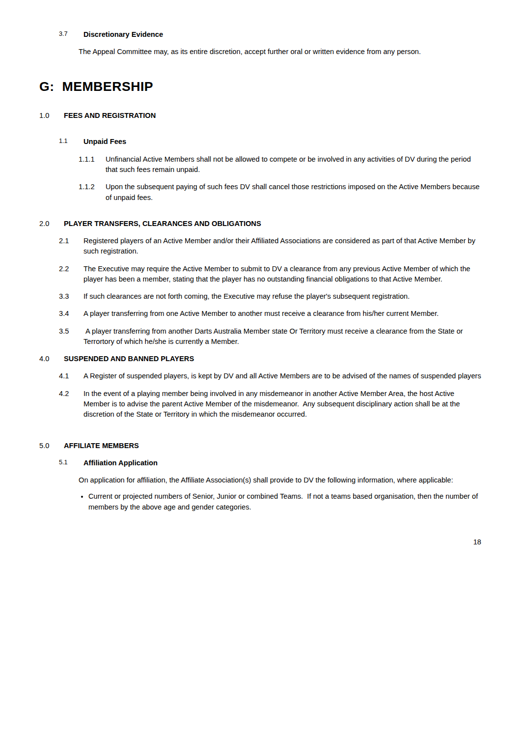3.7
Discretionary Evidence
The Appeal Committee may, as its entire discretion, accept further oral or written evidence from any person.
G: MEMBERSHIP
1.0
Fees and Registration
1.1
Unpaid Fees
1.1.1
Unfinancial Active Members shall not be allowed to compete or be involved in any activities of DV during the period that such fees remain unpaid.
1.1.2
Upon the subsequent paying of such fees DV shall cancel those restrictions imposed on the Active Members because of unpaid fees.
2.0
Player Transfers, Clearances and Obligations
2.1
Registered players of an Active Member and/or their Affiliated Associations are considered as part of that Active Member by such registration.
2.2
The Executive may require the Active Member to submit to DV a clearance from any previous Active Member of which the player has been a member, stating that the player has no outstanding financial obligations to that Active Member.
3.3
If such clearances are not forth coming, the Executive may refuse the player's subsequent registration.
3.4
A player transferring from one Active Member to another must receive a clearance from his/her current Member.
3.5
A player transferring from another Darts Australia Member state Or Territory must receive a clearance from the State or Terrortory of which he/she is currently a Member.
4.0
Suspended and Banned Players
4.1
A Register of suspended players, is kept by DV and all Active Members are to be advised of the names of suspended players
4.2
In the event of a playing member being involved in any misdemeanor in another Active Member Area, the host Active Member is to advise the parent Active Member of the misdemeanor. Any subsequent disciplinary action shall be at the discretion of the State or Territory in which the misdemeanor occurred.
5.0
Affiliate Members
5.1
Affiliation Application
On application for affiliation, the Affiliate Association(s) shall provide to DV the following information, where applicable:
Current or projected numbers of Senior, Junior or combined Teams. If not a teams based organisation, then the number of members by the above age and gender categories.
18